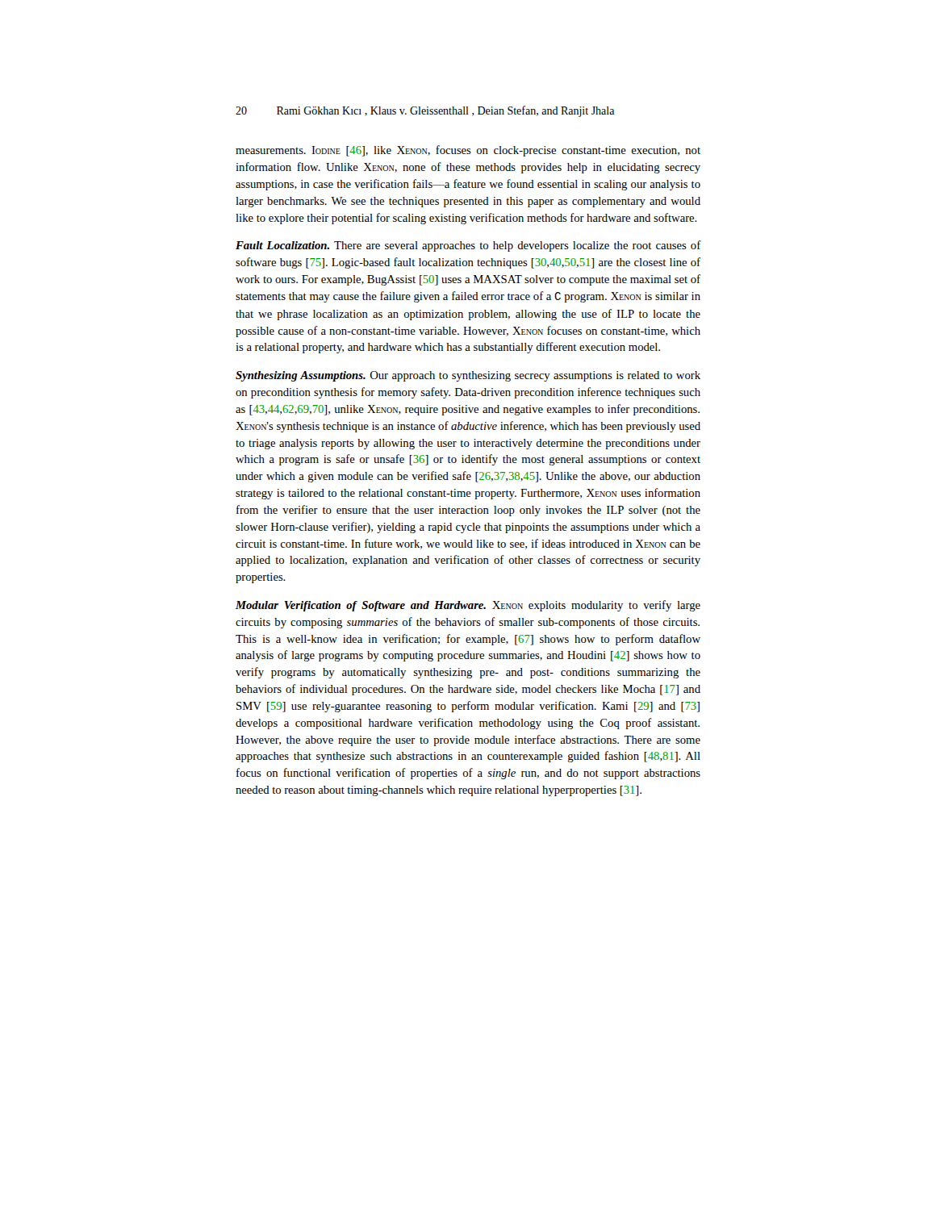20 Rami Gökhan Kıcı , Klaus v. Gleissenthall , Deian Stefan, and Ranjit Jhala
measurements. Iodine [46], like Xenon, focuses on clock-precise constant-time execution, not information flow. Unlike Xenon, none of these methods provides help in elucidating secrecy assumptions, in case the verification fails—a feature we found essential in scaling our analysis to larger benchmarks. We see the techniques presented in this paper as complementary and would like to explore their potential for scaling existing verification methods for hardware and software.
Fault Localization. There are several approaches to help developers localize the root causes of software bugs [75]. Logic-based fault localization techniques [30,40,50,51] are the closest line of work to ours. For example, BugAssist [50] uses a MAXSAT solver to compute the maximal set of statements that may cause the failure given a failed error trace of a C program. Xenon is similar in that we phrase localization as an optimization problem, allowing the use of ILP to locate the possible cause of a non-constant-time variable. However, Xenon focuses on constant-time, which is a relational property, and hardware which has a substantially different execution model.
Synthesizing Assumptions. Our approach to synthesizing secrecy assumptions is related to work on precondition synthesis for memory safety. Data-driven precondition inference techniques such as [43,44,62,69,70], unlike Xenon, require positive and negative examples to infer preconditions. Xenon's synthesis technique is an instance of abductive inference, which has been previously used to triage analysis reports by allowing the user to interactively determine the preconditions under which a program is safe or unsafe [36] or to identify the most general assumptions or context under which a given module can be verified safe [26,37,38,45]. Unlike the above, our abduction strategy is tailored to the relational constant-time property. Furthermore, Xenon uses information from the verifier to ensure that the user interaction loop only invokes the ILP solver (not the slower Horn-clause verifier), yielding a rapid cycle that pinpoints the assumptions under which a circuit is constant-time. In future work, we would like to see, if ideas introduced in Xenon can be applied to localization, explanation and verification of other classes of correctness or security properties.
Modular Verification of Software and Hardware. Xenon exploits modularity to verify large circuits by composing summaries of the behaviors of smaller sub-components of those circuits. This is a well-know idea in verification; for example, [67] shows how to perform dataflow analysis of large programs by computing procedure summaries, and Houdini [42] shows how to verify programs by automatically synthesizing pre- and post- conditions summarizing the behaviors of individual procedures. On the hardware side, model checkers like Mocha [17] and SMV [59] use rely-guarantee reasoning to perform modular verification. Kami [29] and [73] develops a compositional hardware verification methodology using the Coq proof assistant. However, the above require the user to provide module interface abstractions. There are some approaches that synthesize such abstractions in an counterexample guided fashion [48,81]. All focus on functional verification of properties of a single run, and do not support abstractions needed to reason about timing-channels which require relational hyperproperties [31].